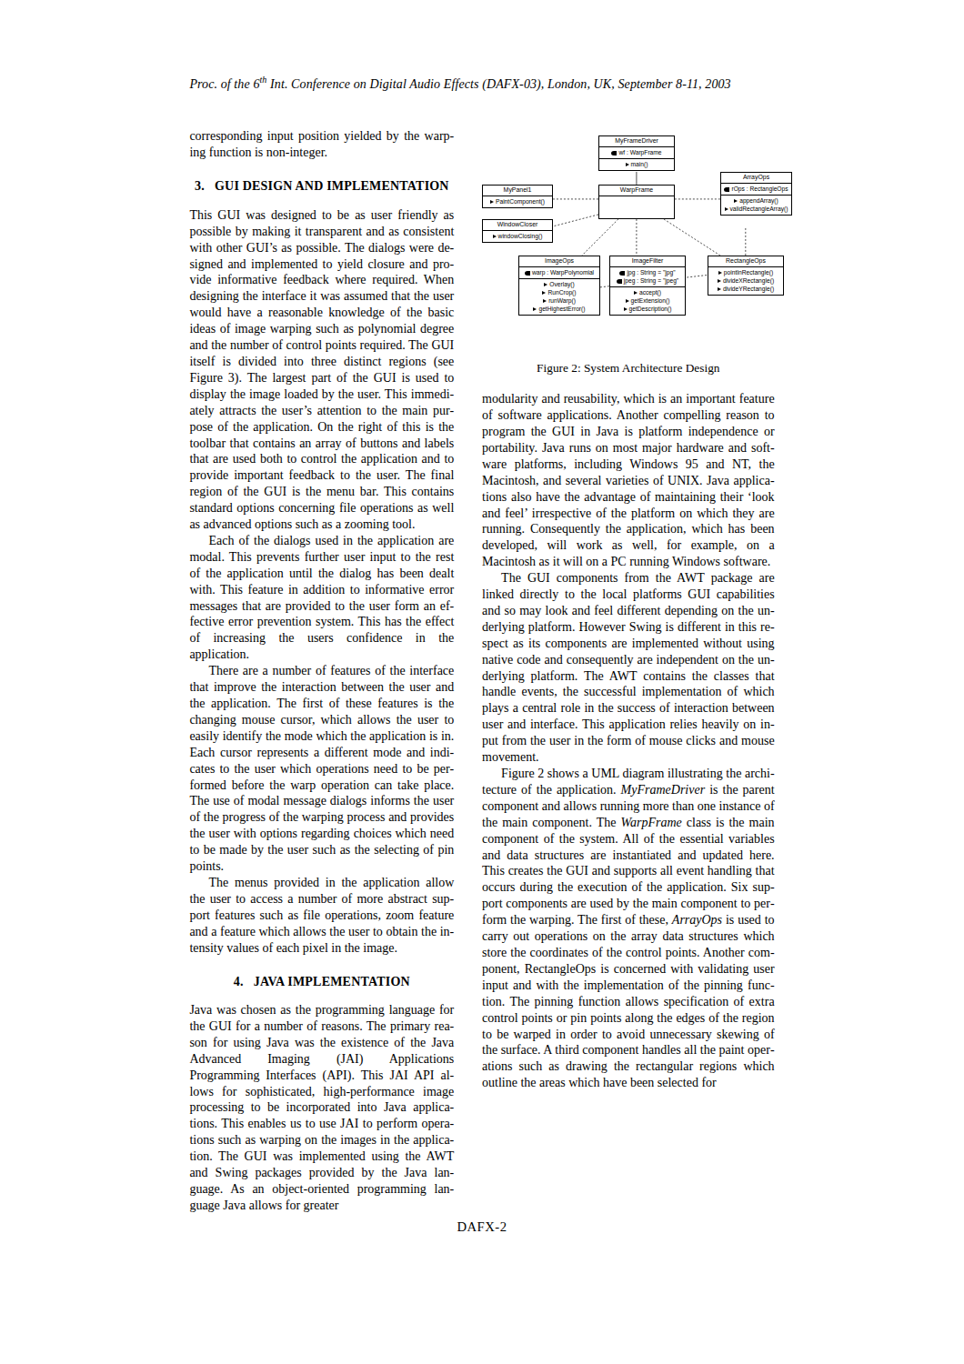Proc. of the 6th Int. Conference on Digital Audio Effects (DAFX-03), London, UK, September 8-11, 2003
corresponding input position yielded by the warping function is non-integer.
3. GUI design and implementation
This GUI was designed to be as user friendly as possible by making it transparent and as consistent with other GUI’s as possible. The dialogs were designed and implemented to yield closure and provide informative feedback where required. When designing the interface it was assumed that the user would have a reasonable knowledge of the basic ideas of image warping such as polynomial degree and the number of control points required. The GUI itself is divided into three distinct regions (see Figure 3). The largest part of the GUI is used to display the image loaded by the user. This immediately attracts the user’s attention to the main purpose of the application. On the right of this is the toolbar that contains an array of buttons and labels that are used both to control the application and to provide important feedback to the user. The final region of the GUI is the menu bar. This contains standard options concerning file operations as well as advanced options such as a zooming tool.
Each of the dialogs used in the application are modal. This prevents further user input to the rest of the application until the dialog has been dealt with. This feature in addition to informative error messages that are provided to the user form an effective error prevention system. This has the effect of increasing the users confidence in the application.
There are a number of features of the interface that improve the interaction between the user and the application. The first of these features is the changing mouse cursor, which allows the user to easily identify the mode which the application is in. Each cursor represents a different mode and indicates to the user which operations need to be performed before the warp operation can take place. The use of modal message dialogs informs the user of the progress of the warping process and provides the user with options regarding choices which need to be made by the user such as the selecting of pin points.
The menus provided in the application allow the user to access a number of more abstract support features such as file operations, zoom feature and a feature which allows the user to obtain the intensity values of each pixel in the image.
4. Java implementation
Java was chosen as the programming language for the GUI for a number of reasons. The primary reason for using Java was the existence of the Java Advanced Imaging (JAI) Applications Programming Interfaces (API). This JAI API allows for sophisticated, high-performance image processing to be incorporated into Java applications. This enables us to use JAI to perform operations such as warping on the images in the application. The GUI was implemented using the AWT and Swing packages provided by the Java language. As an object-oriented programming language Java allows for greater
MyFrameDriver
wf : WarpFrame
main()
WarpFrame
MyPanel1
PaintComponent()
WindowCloser
windowClosing()
ArrayOps
rOps : RectangleOps
appendArray() validRectangleArray()
ImageOps
warp : WarpPolynomial
Overlay() RunCrop() runWarp() getHighestError()
ImageFilter
jpg : String = "jpg" jpeg : String = "jpeg"
accept() getExtension() getDescription()
RectangleOps
pointInRectangle() divideXRectangle() divideYRectangle()
Figure 2: System Architecture Design
modularity and reusability, which is an important feature of software applications. Another compelling reason to program the GUI in Java is platform independence or portability. Java runs on most major hardware and software platforms, including Windows 95 and NT, the Macintosh, and several varieties of UNIX. Java applications also have the advantage of maintaining their ‘look and feel’ irrespective of the platform on which they are running. Consequently the application, which has been developed, will work as well, for example, on a Macintosh as it will on a PC running Windows software.
The GUI components from the AWT package are linked directly to the local platforms GUI capabilities and so may look and feel different depending on the underlying platform. However Swing is different in this respect as its components are implemented without using native code and consequently are independent on the underlying platform. The AWT contains the classes that handle events, the successful implementation of which plays a central role in the success of interaction between user and interface. This application relies heavily on input from the user in the form of mouse clicks and mouse movement.
Figure 2 shows a UML diagram illustrating the architecture of the application. MyFrameDriver is the parent component and allows running more than one instance of the main component. The WarpFrame class is the main component of the system. All of the essential variables and data structures are instantiated and updated here. This creates the GUI and supports all event handling that occurs during the execution of the application. Six support components are used by the main component to perform the warping. The first of these, ArrayOps is used to carry out operations on the array data structures which store the coordinates of the control points. Another component, RectangleOps is concerned with validating user input and with the implementation of the pinning function. The pinning function allows specification of extra control points or pin points along the edges of the region to be warped in order to avoid unnecessary skewing of the surface. A third component handles all the paint operations such as drawing the rectangular regions which outline the areas which have been selected for
DAFX-2